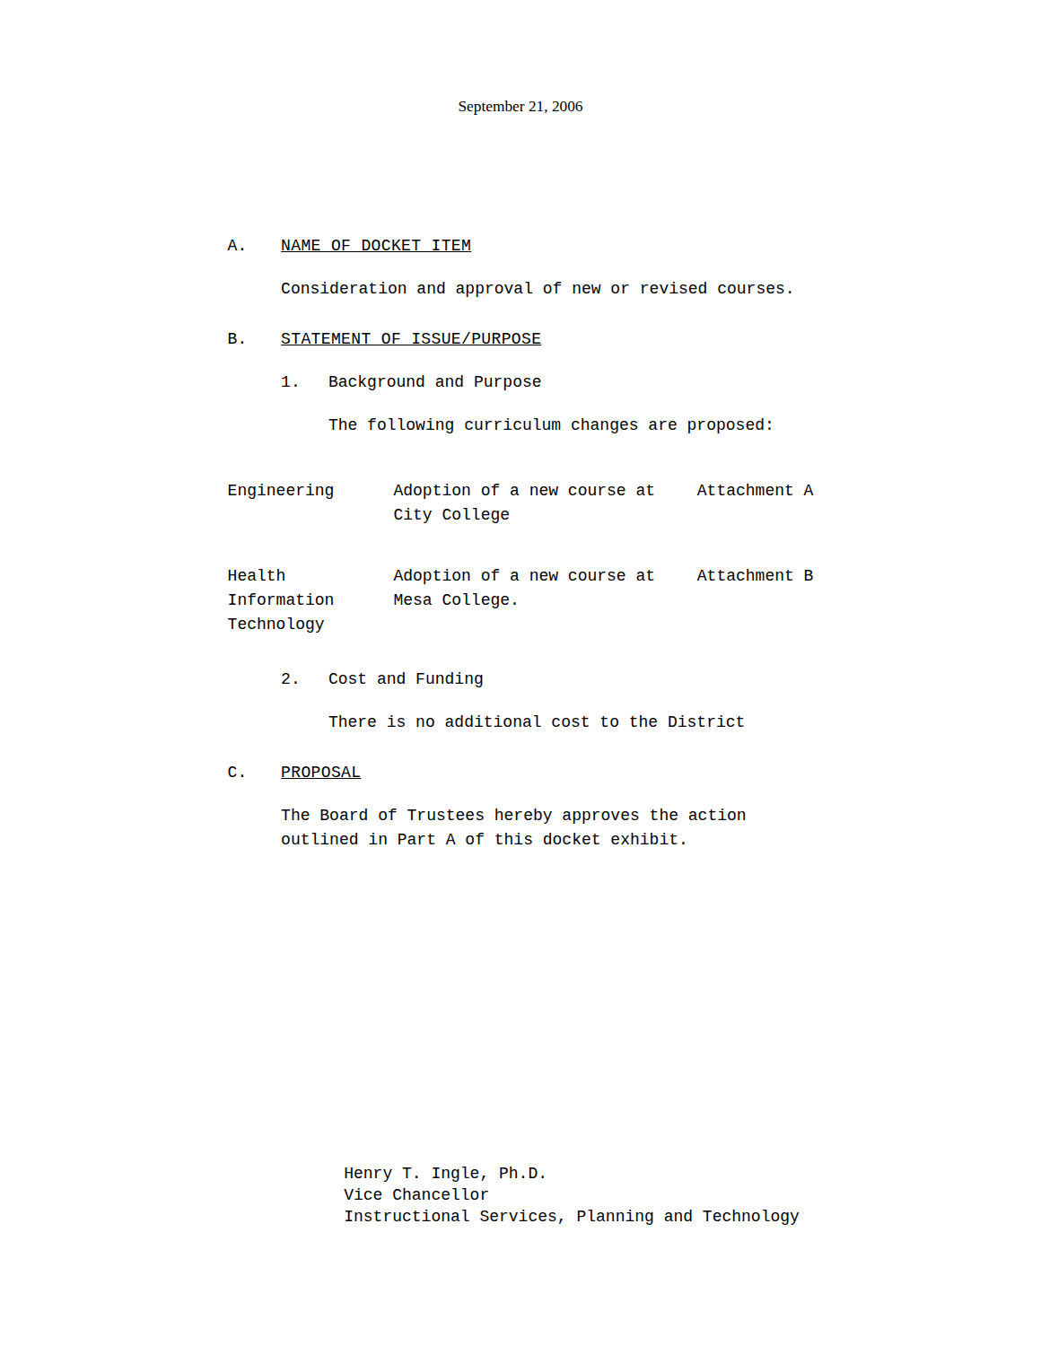September 21, 2006
A.
NAME OF DOCKET ITEM
Consideration and approval of new or revised courses.
B.
STATEMENT OF ISSUE/PURPOSE
1.
Background and Purpose
The following curriculum changes are proposed:
| Engineering | Adoption of a new course at City College | Attachment A |
| Health Information Technology | Adoption of a new course at Mesa College. | Attachment B |
2.
Cost and Funding
There is no additional cost to the District
C.
PROPOSAL
The Board of Trustees hereby approves the action outlined in Part A of this docket exhibit.
Henry T. Ingle, Ph.D.
Vice Chancellor
Instructional Services, Planning and Technology